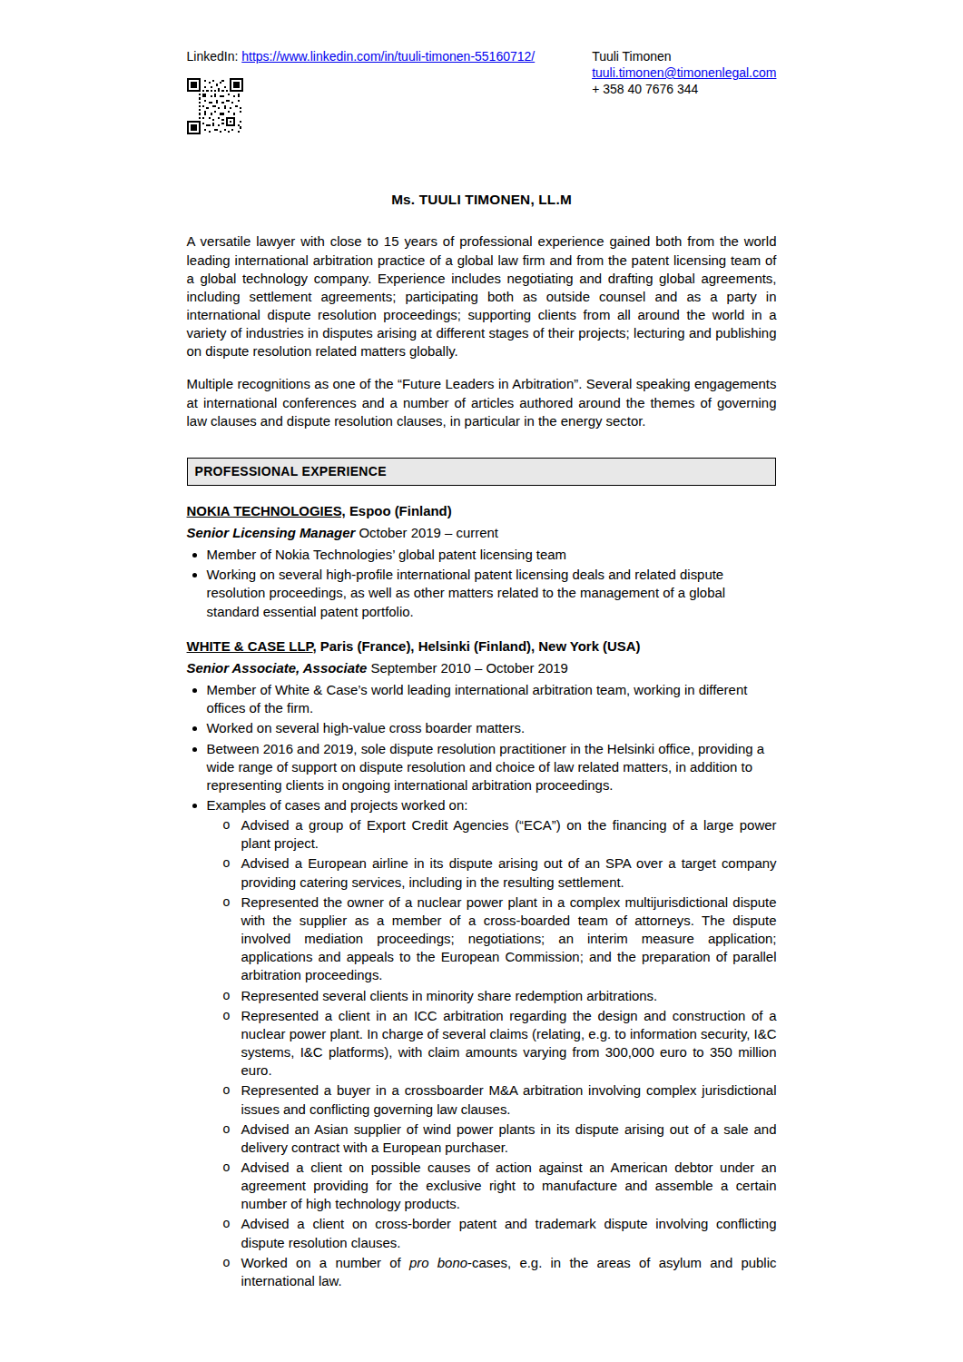LinkedIn: https://www.linkedin.com/in/tuuli-timonen-55160712/
Tuuli Timonen
tuuli.timonen@timonenlegal.com
+ 358 40 7676 344
Ms. TUULI TIMONEN, LL.M
A versatile lawyer with close to 15 years of professional experience gained both from the world leading international arbitration practice of a global law firm and from the patent licensing team of a global technology company. Experience includes negotiating and drafting global agreements, including settlement agreements; participating both as outside counsel and as a party in international dispute resolution proceedings; supporting clients from all around the world in a variety of industries in disputes arising at different stages of their projects; lecturing and publishing on dispute resolution related matters globally.
Multiple recognitions as one of the “Future Leaders in Arbitration”. Several speaking engagements at international conferences and a number of articles authored around the themes of governing law clauses and dispute resolution clauses, in particular in the energy sector.
PROFESSIONAL EXPERIENCE
NOKIA TECHNOLOGIES, Espoo (Finland)
Senior Licensing Manager October 2019 – current
Member of Nokia Technologies’ global patent licensing team
Working on several high-profile international patent licensing deals and related dispute resolution proceedings, as well as other matters related to the management of a global standard essential patent portfolio.
WHITE & CASE LLP, Paris (France), Helsinki (Finland), New York (USA)
Senior Associate, Associate September 2010 – October 2019
Member of White & Case’s world leading international arbitration team, working in different offices of the firm.
Worked on several high-value cross boarder matters.
Between 2016 and 2019, sole dispute resolution practitioner in the Helsinki office, providing a wide range of support on dispute resolution and choice of law related matters, in addition to representing clients in ongoing international arbitration proceedings.
Examples of cases and projects worked on:
Advised a group of Export Credit Agencies (“ECA”) on the financing of a large power plant project.
Advised a European airline in its dispute arising out of an SPA over a target company providing catering services, including in the resulting settlement.
Represented the owner of a nuclear power plant in a complex multijurisdictional dispute with the supplier as a member of a cross-boarded team of attorneys. The dispute involved mediation proceedings; negotiations; an interim measure application; applications and appeals to the European Commission; and the preparation of parallel arbitration proceedings.
Represented several clients in minority share redemption arbitrations.
Represented a client in an ICC arbitration regarding the design and construction of a nuclear power plant. In charge of several claims (relating, e.g. to information security, I&C systems, I&C platforms), with claim amounts varying from 300,000 euro to 350 million euro.
Represented a buyer in a crossboarder M&A arbitration involving complex jurisdictional issues and conflicting governing law clauses.
Advised an Asian supplier of wind power plants in its dispute arising out of a sale and delivery contract with a European purchaser.
Advised a client on possible causes of action against an American debtor under an agreement providing for the exclusive right to manufacture and assemble a certain number of high technology products.
Advised a client on cross-border patent and trademark dispute involving conflicting dispute resolution clauses.
Worked on a number of pro bono-cases, e.g. in the areas of asylum and public international law.